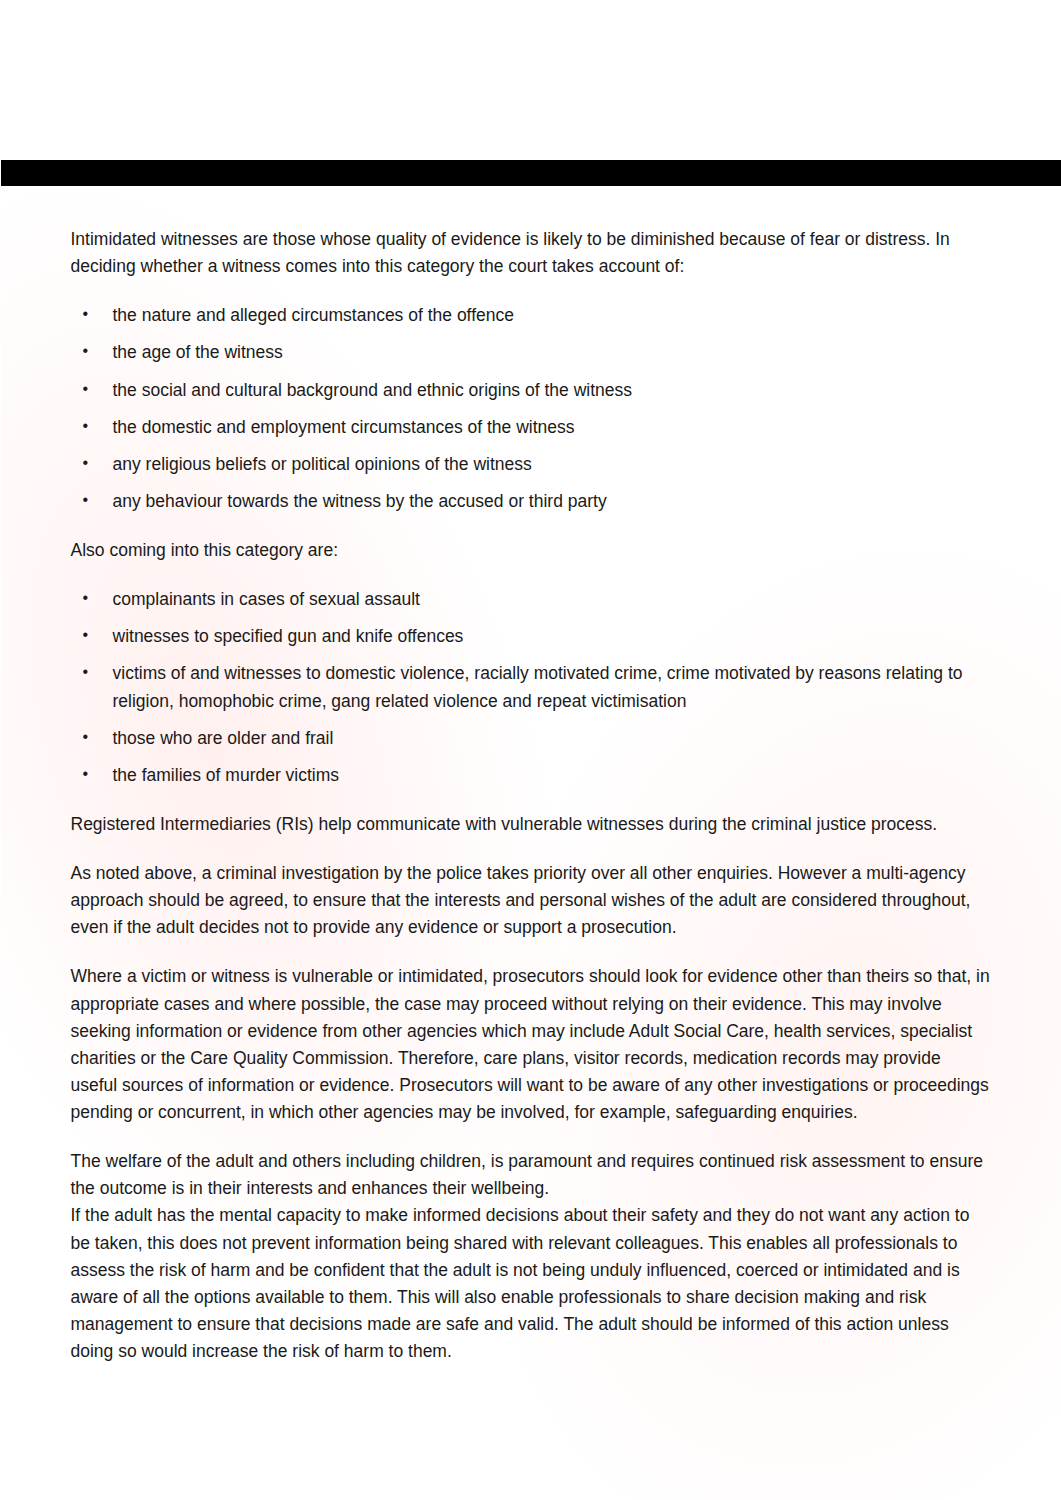Intimidated witnesses are those whose quality of evidence is likely to be diminished because of fear or distress. In deciding whether a witness comes into this category the court takes account of:
the nature and alleged circumstances of the offence
the age of the witness
the social and cultural background and ethnic origins of the witness
the domestic and employment circumstances of the witness
any religious beliefs or political opinions of the witness
any behaviour towards the witness by the accused or third party
Also coming into this category are:
complainants in cases of sexual assault
witnesses to specified gun and knife offences
victims of and witnesses to domestic violence, racially motivated crime, crime motivated by reasons relating to religion, homophobic crime, gang related violence and repeat victimisation
those who are older and frail
the families of murder victims
Registered Intermediaries (RIs) help communicate with vulnerable witnesses during the criminal justice process.
As noted above, a criminal investigation by the police takes priority over all other enquiries. However a multi-agency approach should be agreed, to ensure that the interests and personal wishes of the adult are considered throughout, even if the adult decides not to provide any evidence or support a prosecution.
Where a victim or witness is vulnerable or intimidated, prosecutors should look for evidence other than theirs so that, in appropriate cases and where possible, the case may proceed without relying on their evidence. This may involve seeking information or evidence from other agencies which may include Adult Social Care, health services, specialist charities or the Care Quality Commission. Therefore, care plans, visitor records, medication records may provide useful sources of information or evidence. Prosecutors will want to be aware of any other investigations or proceedings pending or concurrent, in which other agencies may be involved, for example, safeguarding enquiries.
The welfare of the adult and others including children, is paramount and requires continued risk assessment to ensure the outcome is in their interests and enhances their wellbeing.
If the adult has the mental capacity to make informed decisions about their safety and they do not want any action to be taken, this does not prevent information being shared with relevant colleagues. This enables all professionals to assess the risk of harm and be confident that the adult is not being unduly influenced, coerced or intimidated and is aware of all the options available to them. This will also enable professionals to share decision making and risk management to ensure that decisions made are safe and valid. The adult should be informed of this action unless doing so would increase the risk of harm to them.